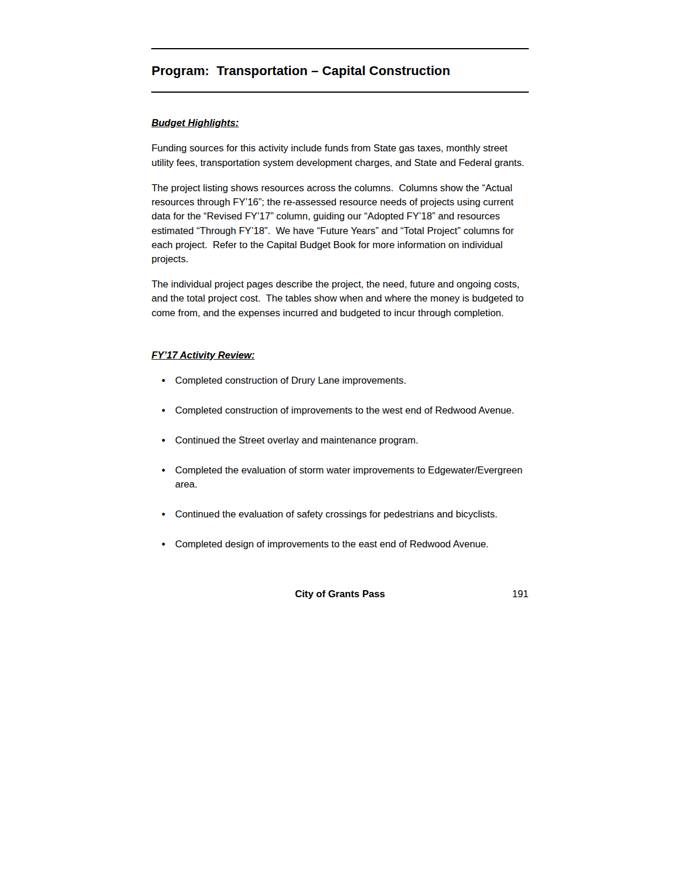Program: Transportation – Capital Construction
Budget Highlights:
Funding sources for this activity include funds from State gas taxes, monthly street utility fees, transportation system development charges, and State and Federal grants.
The project listing shows resources across the columns. Columns show the “Actual resources through FY’16”; the re-assessed resource needs of projects using current data for the “Revised FY’17” column, guiding our “Adopted FY’18” and resources estimated “Through FY’18”. We have “Future Years” and “Total Project” columns for each project. Refer to the Capital Budget Book for more information on individual projects.
The individual project pages describe the project, the need, future and ongoing costs, and the total project cost. The tables show when and where the money is budgeted to come from, and the expenses incurred and budgeted to incur through completion.
FY’17 Activity Review:
Completed construction of Drury Lane improvements.
Completed construction of improvements to the west end of Redwood Avenue.
Continued the Street overlay and maintenance program.
Completed the evaluation of storm water improvements to Edgewater/Evergreen area.
Continued the evaluation of safety crossings for pedestrians and bicyclists.
Completed design of improvements to the east end of Redwood Avenue.
City of Grants Pass 191